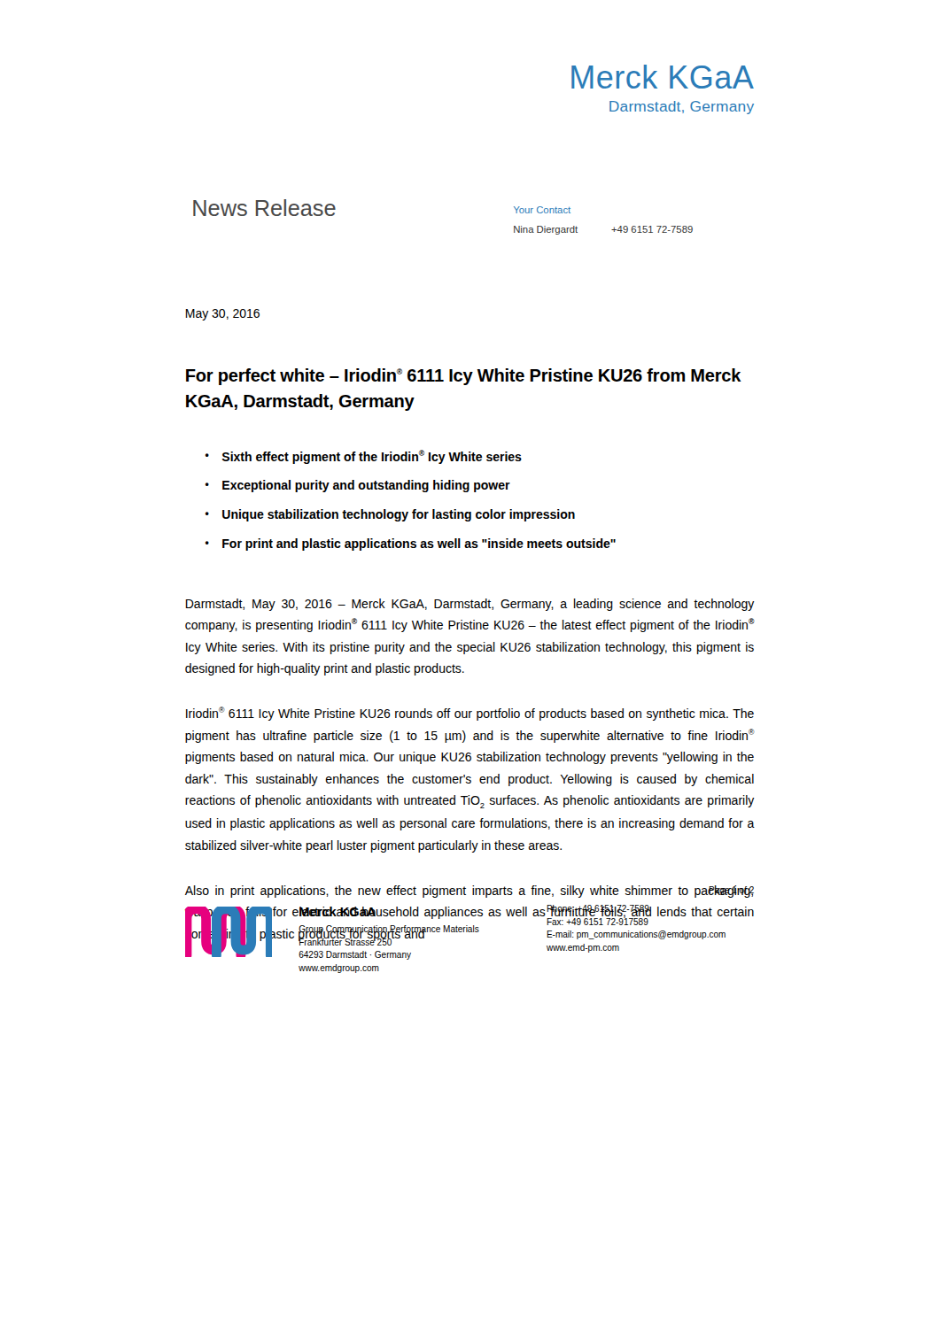Merck KGaA
Darmstadt, Germany
News Release
Your Contact
Nina Diergardt +49 6151 72-7589
May 30, 2016
For perfect white – Iriodin® 6111 Icy White Pristine KU26 from Merck KGaA, Darmstadt, Germany
Sixth effect pigment of the Iriodin® Icy White series
Exceptional purity and outstanding hiding power
Unique stabilization technology for lasting color impression
For print and plastic applications as well as "inside meets outside"
Darmstadt, May 30, 2016 – Merck KGaA, Darmstadt, Germany, a leading science and technology company, is presenting Iriodin® 6111 Icy White Pristine KU26 – the latest effect pigment of the Iriodin® Icy White series. With its pristine purity and the special KU26 stabilization technology, this pigment is designed for high-quality print and plastic products.
Iriodin® 6111 Icy White Pristine KU26 rounds off our portfolio of products based on synthetic mica. The pigment has ultrafine particle size (1 to 15 µm) and is the superwhite alternative to fine Iriodin® pigments based on natural mica. Our unique KU26 stabilization technology prevents "yellowing in the dark". This sustainably enhances the customer's end product. Yellowing is caused by chemical reactions of phenolic antioxidants with untreated TiO2 surfaces. As phenolic antioxidants are primarily used in plastic applications as well as personal care formulations, there is an increasing demand for a stabilized silver-white pearl luster pigment particularly in these areas.
Also in print applications, the new effect pigment imparts a fine, silky white shimmer to packaging, wallpaper, foils for electric and household appliances as well as furniture foils, and lends that certain something to plastic products for sports and
Page 1 of 2
Merck KGaA
Group Communication Performance Materials
Frankfurter Strasse 250
64293 Darmstadt · Germany
www.emdgroup.com
Phone: +49 6151 72-7589
Fax: +49 6151 72-917589
E-mail: pm_communications@emdgroup.com
www.emd-pm.com